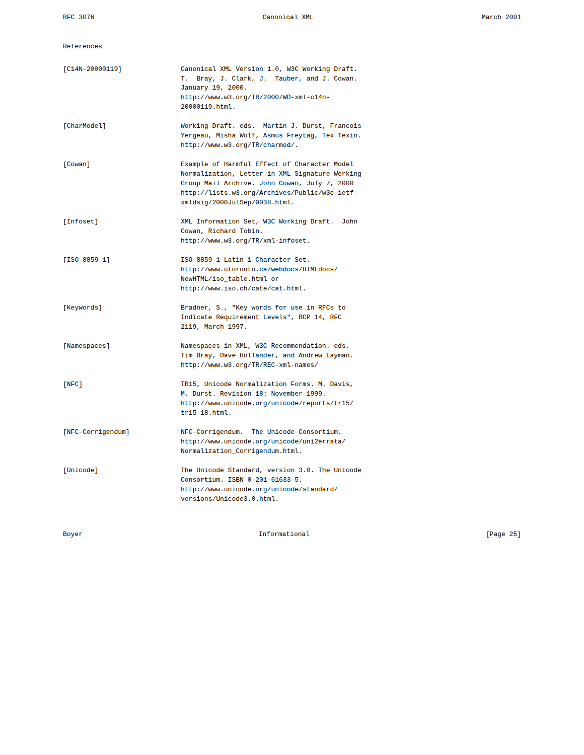RFC 3076 Canonical XML March 2001
References
[C14N-20000119]
Canonical XML Version 1.0, W3C Working Draft.
T. Bray, J. Clark, J. Tauber, and J. Cowan.
January 19, 2000.
http://www.w3.org/TR/2000/WD-xml-c14n-
20000119.html.
[CharModel]
Working Draft. eds. Martin J. Durst, Francois
Yergeau, Misha Wolf, Asmus Freytag, Tex Texin.
http://www.w3.org/TR/charmod/.
[Cowan]
Example of Harmful Effect of Character Model
Normalization, Letter in XML Signature Working
Group Mail Archive. John Cowan, July 7, 2000
http://lists.w3.org/Archives/Public/w3c-ietf-
xmldsig/2000JulSep/0038.html.
[Infoset]
XML Information Set, W3C Working Draft. John
Cowan, Richard Tobin.
http://www.w3.org/TR/xml-infoset.
[ISO-8859-1]
ISO-8859-1 Latin 1 Character Set.
http://www.utoronto.ca/webdocs/HTMLdocs/
NewHTML/iso_table.html or
http://www.iso.ch/cate/cat.html.
[Keywords]
Bradner, S., "Key words for use in RFCs to
Indicate Requirement Levels", BCP 14, RFC
2119, March 1997.
[Namespaces]
Namespaces in XML, W3C Recommendation. eds.
Tim Bray, Dave Hollander, and Andrew Layman.
http://www.w3.org/TR/REC-xml-names/
[NFC]
TR15, Unicode Normalization Forms. M. Davis,
M. Durst. Revision 18: November 1999.
http://www.unicode.org/unicode/reports/tr15/
tr15-18.html.
[NFC-Corrigendum]
NFC-Corrigendum. The Unicode Consortium.
http://www.unicode.org/unicode/uni2errata/
Normalization_Corrigendum.html.
[Unicode]
The Unicode Standard, version 3.0. The Unicode
Consortium. ISBN 0-201-61633-5.
http://www.unicode.org/unicode/standard/
versions/Unicode3.0.html.
Boyer Informational [Page 25]